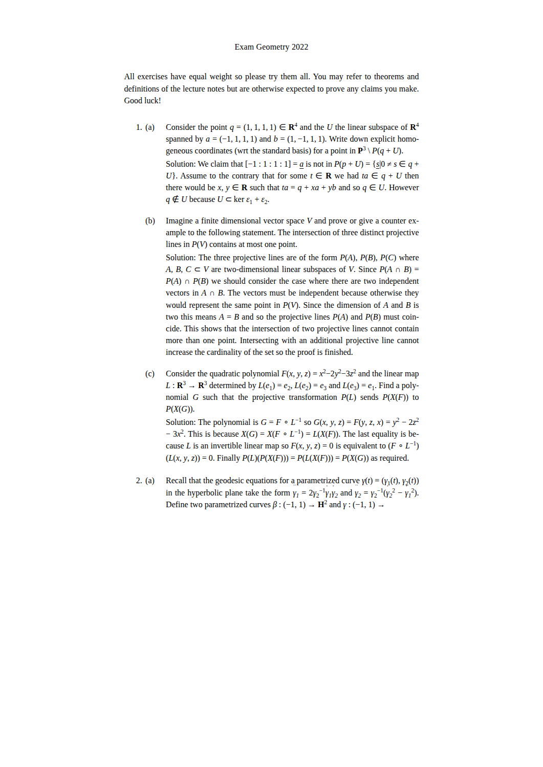Exam Geometry 2022
All exercises have equal weight so please try them all. You may refer to theorems and definitions of the lecture notes but are otherwise expected to prove any claims you make. Good luck!
Consider the point q = (1, 1, 1, 1) ∈ R4 and the U the linear subspace of R4 spanned by a = (−1, 1, 1, 1) and b = (1, −1, 1, 1). Write down explicit homogeneous coordinates (wrt the standard basis) for a point in P3 \ P(q + U).
Solution: We claim that [−1 : 1 : 1 : 1] = a is not in P(p + U) = {s|0 ≠ s ∈ q + U}. Assume to the contrary that for some t ∈ R we had ta ∈ q + U then there would be x, y ∈ R such that ta = q + xa + yb and so q ∈ U. However q ∉ U because U ⊂ ker ε1 + ε2.
Imagine a finite dimensional vector space V and prove or give a counter example to the following statement. The intersection of three distinct projective lines in P(V) contains at most one point.
Solution: The three projective lines are of the form P(A), P(B), P(C) where A, B, C ⊂ V are two-dimensional linear subspaces of V. Since P(A ∩ B) = P(A) ∩ P(B) we should consider the case where there are two independent vectors in A ∩ B. The vectors must be independent because otherwise they would represent the same point in P(V). Since the dimension of A and B is two this means A = B and so the projective lines P(A) and P(B) must coincide. This shows that the intersection of two projective lines cannot contain more than one point. Intersecting with an additional projective line cannot increase the cardinality of the set so the proof is finished.
Consider the quadratic polynomial F(x, y, z) = x2−2y2−3z2 and the linear map L : R3 → R3 determined by L(e1) = e2, L(e2) = e3 and L(e3) = e1. Find a polynomial G such that the projective transformation P(L) sends P(X(F)) to P(X(G)).
Solution: The polynomial is G = F ∘ L−1 so G(x, y, z) = F(y, z, x) = y2 − 2z2 − 3x2. This is because X(G) = X(F ∘ L−1) = L(X(F)). The last equality is because L is an invertible linear map so F(x, y, z) = 0 is equivalent to (F ∘ L−1)(L(x, y, z)) = 0. Finally P(L)(P(X(F))) = P(L(X(F))) = P(X(G)) as required.
Recall that the geodesic equations for a parametrized curve γ(t) = (γ1(t), γ2(t)) in the hyperbolic plane take the form γ1 = 2γ2−1γ1 γ2 and γ2 = γ2−1(γ22 − γ12). Define two parametrized curves β : (−1, 1) → H2 and γ : (−1, 1) →